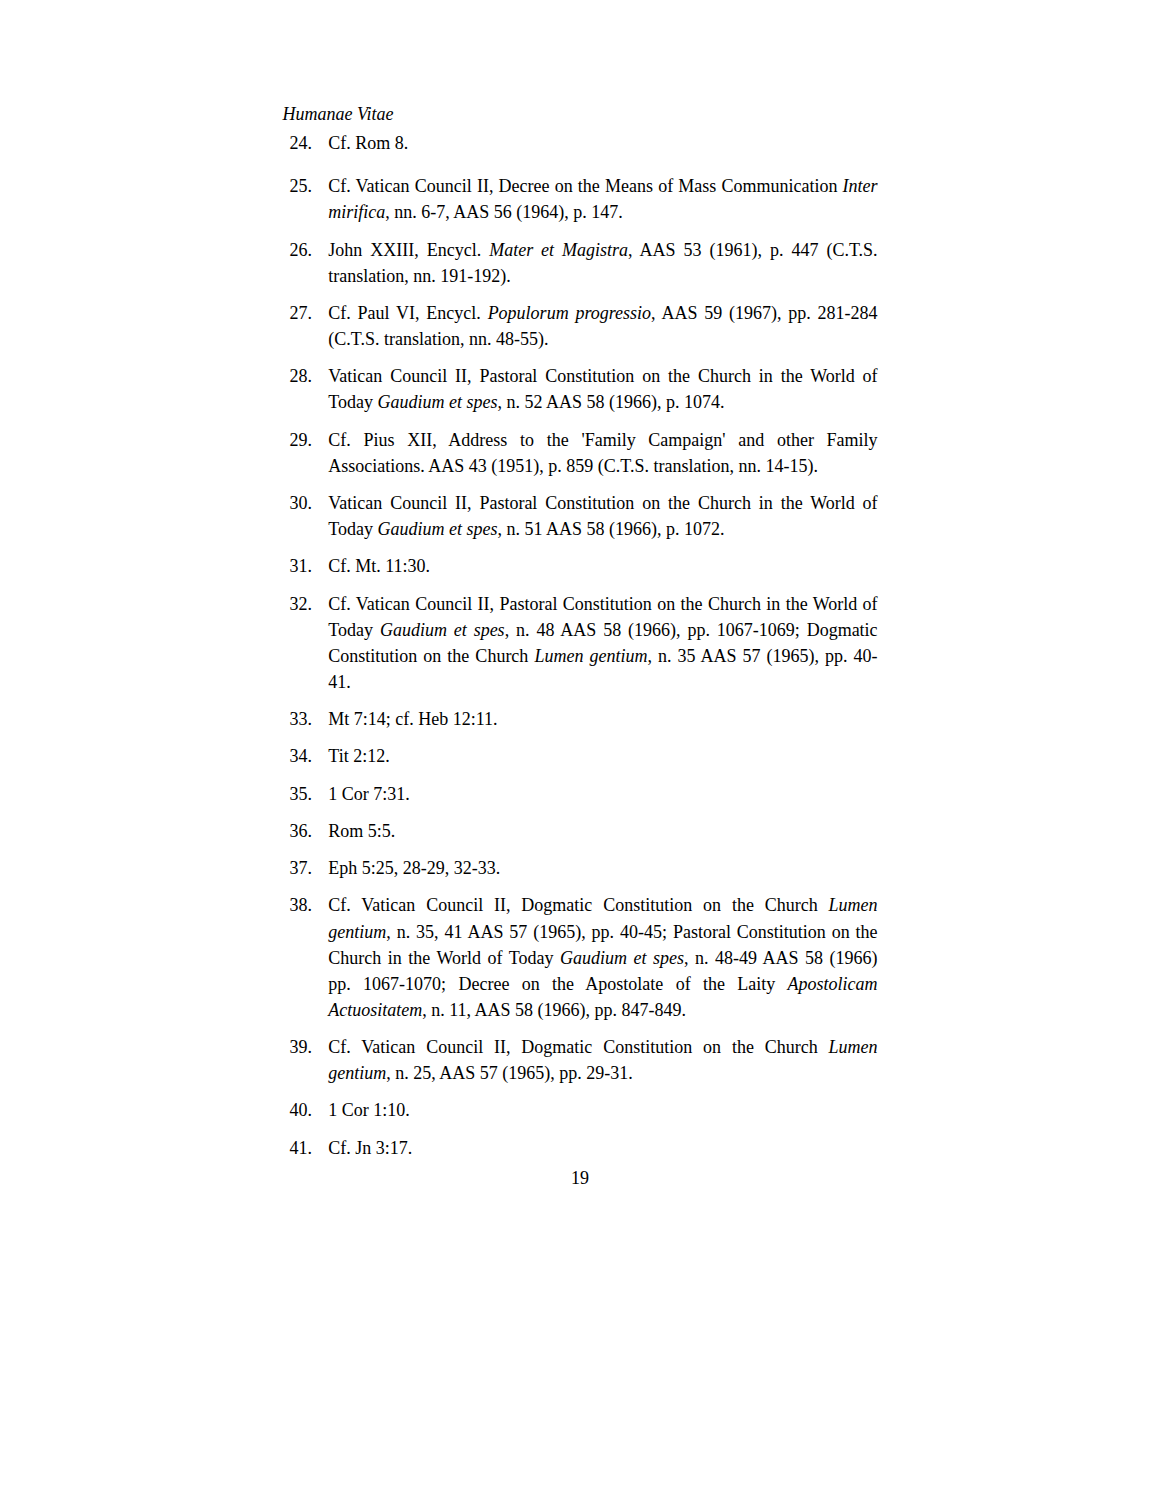Humanae Vitae
24. Cf. Rom 8.
25. Cf. Vatican Council II, Decree on the Means of Mass Communication Inter mirifica, nn. 6-7, AAS 56 (1964), p. 147.
26. John XXIII, Encycl. Mater et Magistra, AAS 53 (1961), p. 447 (C.T.S. translation, nn. 191-192).
27. Cf. Paul VI, Encycl. Populorum progressio, AAS 59 (1967), pp. 281-284 (C.T.S. translation, nn. 48-55).
28. Vatican Council II, Pastoral Constitution on the Church in the World of Today Gaudium et spes, n. 52 AAS 58 (1966), p. 1074.
29. Cf. Pius XII, Address to the 'Family Campaign' and other Family Associations. AAS 43 (1951), p. 859 (C.T.S. translation, nn. 14-15).
30. Vatican Council II, Pastoral Constitution on the Church in the World of Today Gaudium et spes, n. 51 AAS 58 (1966), p. 1072.
31. Cf. Mt. 11:30.
32. Cf. Vatican Council II, Pastoral Constitution on the Church in the World of Today Gaudium et spes, n. 48 AAS 58 (1966), pp. 1067-1069; Dogmatic Constitution on the Church Lumen gentium, n. 35 AAS 57 (1965), pp. 40-41.
33. Mt 7:14; cf. Heb 12:11.
34. Tit 2:12.
35. 1 Cor 7:31.
36. Rom 5:5.
37. Eph 5:25, 28-29, 32-33.
38. Cf. Vatican Council II, Dogmatic Constitution on the Church Lumen gentium, n. 35, 41 AAS 57 (1965), pp. 40-45; Pastoral Constitution on the Church in the World of Today Gaudium et spes, n. 48-49 AAS 58 (1966) pp. 1067-1070; Decree on the Apostolate of the Laity Apostolicam Actuositatem, n. 11, AAS 58 (1966), pp. 847-849.
39. Cf. Vatican Council II, Dogmatic Constitution on the Church Lumen gentium, n. 25, AAS 57 (1965), pp. 29-31.
40. 1 Cor 1:10.
41. Cf. Jn 3:17.
19